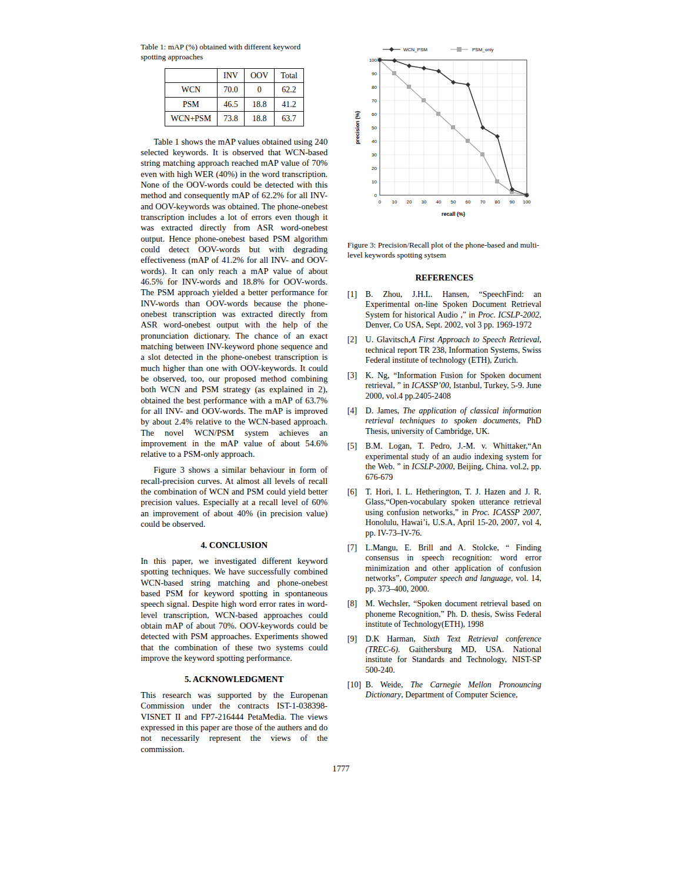Table 1: mAP (%) obtained with different keyword spotting approaches
| | INV | OOV | Total |
| --- | --- | --- | --- |
| WCN | 70.0 | 0 | 62.2 |
| PSM | 46.5 | 18.8 | 41.2 |
| WCN+PSM | 73.8 | 18.8 | 63.7 |
Table 1 shows the mAP values obtained using 240 selected keywords. It is observed that WCN-based string matching approach reached mAP value of 70% even with high WER (40%) in the word transcription. None of the OOV-words could be detected with this method and consequently mAP of 62.2% for all INV- and OOV-keywords was obtained. The phone-onebest transcription includes a lot of errors even though it was extracted directly from ASR word-onebest output. Hence phone-onebest based PSM algorithm could detect OOV-words but with degrading effectiveness (mAP of 41.2% for all INV- and OOV- words). It can only reach a mAP value of about 46.5% for INV-words and 18.8% for OOV-words. The PSM approach yielded a better performance for INV-words than OOV-words because the phone-onebest transcription was extracted directly from ASR word-onebest output with the help of the pronunciation dictionary. The chance of an exact matching between INV-keyword phone sequence and a slot detected in the phone-onebest transcription is much higher than one with OOV-keywords. It could be observed, too, our proposed method combining both WCN and PSM strategy (as explained in 2), obtained the best performance with a mAP of 63.7% for all INV- and OOV-words. The mAP is improved by about 2.4% relative to the WCN-based approach. The novel WCN/PSM system achieves an improvement in the mAP value of about 54.6% relative to a PSM-only approach.
Figure 3 shows a similar behaviour in form of recall-precision curves. At almost all levels of recall the combination of WCN and PSM could yield better precision values. Especially at a recall level of 60% an improvement of about 40% (in precision value) could be observed.
4. Conclusion
In this paper, we investigated different keyword spotting techniques. We have successfully combined WCN-based string matching and phone-onebest based PSM for keyword spotting in spontaneous speech signal. Despite high word error rates in word-level transcription, WCN-based approaches could obtain mAP of about 70%. OOV-keywords could be detected with PSM approaches. Experiments showed that the combination of these two systems could improve the keyword spotting performance.
5. Acknowledgment
This research was supported by the Europenan Commission under the contracts IST-1-038398-VISNET II and FP7-216444 PetaMedia. The views expressed in this paper are those of the authers and do not necessarily represent the views of the commission.
WCN_PSM PSM_only 100 90 80 70 60 50 40 30 20 10 0 0 10 20 30 40 50 60 70 80 90 100 recall (%) precision (%)
Figure 3: Precision/Recall plot of the phone-based and multi-level keywords spotting sytsem
REFERENCES
[1] B. Zhou, J.H.L. Hansen, “SpeechFind: an Experimental on-line Spoken Document Retrieval System for historical Audio ,” in Proc. ICSLP-2002, Denver, Co USA, Sept. 2002, vol 3 pp. 1969-1972
[2] U. Glavitsch,A First Approach to Speech Retrieval, technical report TR 238, Information Systems, Swiss Federal institute of technology (ETH), Zurich.
[3] K. Ng, “Information Fusion for Spoken document retrieval, ” in ICASSP’00, Istanbul, Turkey, 5-9. June 2000, vol.4 pp.2405-2408
[4] D. James, The application of classical information retrieval techniques to spoken documents, PhD Thesis, university of Cambridge, UK.
[5] B.M. Logan, T. Pedro, J.-M. v. Whittaker,“An experimental study of an audio indexing system for the Web. ” in ICSLP-2000, Beijing, China. vol.2, pp. 676-679
[6] T. Hori, I. L. Hetherington, T. J. Hazen and J. R. Glass,“Open-vocabulary spoken utterance retrieval using confusion networks,” in Proc. ICASSP 2007, Honolulu, Hawai’i, U.S.A, April 15-20, 2007, vol 4, pp. IV-73–IV-76.
[7] L.Mangu, E. Brill and A. Stolcke, “ Finding consensus in speech recognition: word error minimization and other application of confusion networks”, Computer speech and language, vol. 14, pp. 373–400, 2000.
[8] M. Wechsler, “Spoken document retrieval based on phoneme Recognition,” Ph. D. thesis, Swiss Federal institute of Technology(ETH), 1998
[9] D.K Harman, Sixth Text Retrieval conference (TREC-6). Gaithersburg MD, USA. National institute for Standards and Technology, NIST-SP 500-240.
[10] B. Weide, The Carnegie Mellon Pronouncing Dictionary, Department of Computer Science,
1777